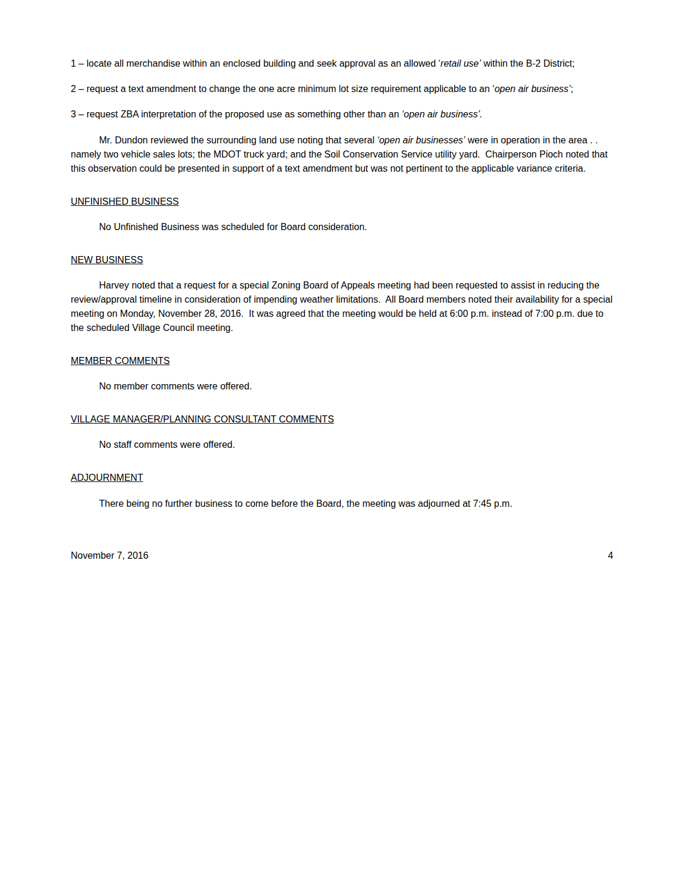1 – locate all merchandise within an enclosed building and seek approval as an allowed ‘retail use’ within the B-2 District;
2 – request a text amendment to change the one acre minimum lot size requirement applicable to an ‘open air business’;
3 – request ZBA interpretation of the proposed use as something other than an ‘open air business’.
Mr. Dundon reviewed the surrounding land use noting that several ‘open air businesses’ were in operation in the area . . namely two vehicle sales lots; the MDOT truck yard; and the Soil Conservation Service utility yard. Chairperson Pioch noted that this observation could be presented in support of a text amendment but was not pertinent to the applicable variance criteria.
UNFINISHED BUSINESS
No Unfinished Business was scheduled for Board consideration.
NEW BUSINESS
Harvey noted that a request for a special Zoning Board of Appeals meeting had been requested to assist in reducing the review/approval timeline in consideration of impending weather limitations. All Board members noted their availability for a special meeting on Monday, November 28, 2016. It was agreed that the meeting would be held at 6:00 p.m. instead of 7:00 p.m. due to the scheduled Village Council meeting.
MEMBER COMMENTS
No member comments were offered.
VILLAGE MANAGER/PLANNING CONSULTANT COMMENTS
No staff comments were offered.
ADJOURNMENT
There being no further business to come before the Board, the meeting was adjourned at 7:45 p.m.
November 7, 2016 4